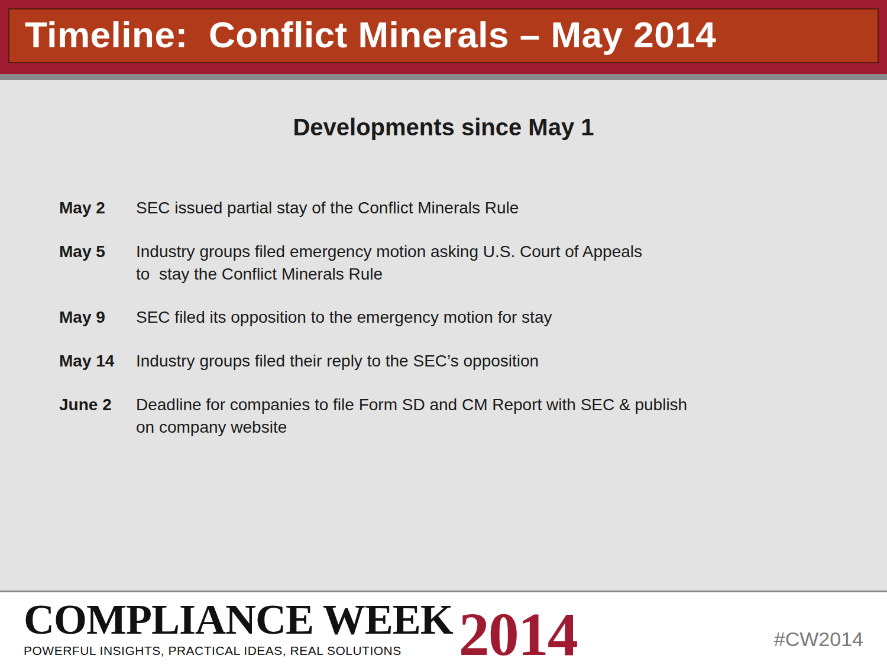Timeline: Conflict Minerals – May 2014
Developments since May 1
| May 2 | SEC issued partial stay of the Conflict Minerals Rule |
| May 5 | Industry groups filed emergency motion asking U.S. Court of Appeals to stay the Conflict Minerals Rule |
| May 9 | SEC filed its opposition to the emergency motion for stay |
| May 14 | Industry groups filed their reply to the SEC’s opposition |
| June 2 | Deadline for companies to file Form SD and CM Report with SEC & publish on company website |
COMPLIANCE WEEK POWERFUL INSIGHTS, PRACTICAL IDEAS, REAL SOLUTIONS
2014
#CW2014